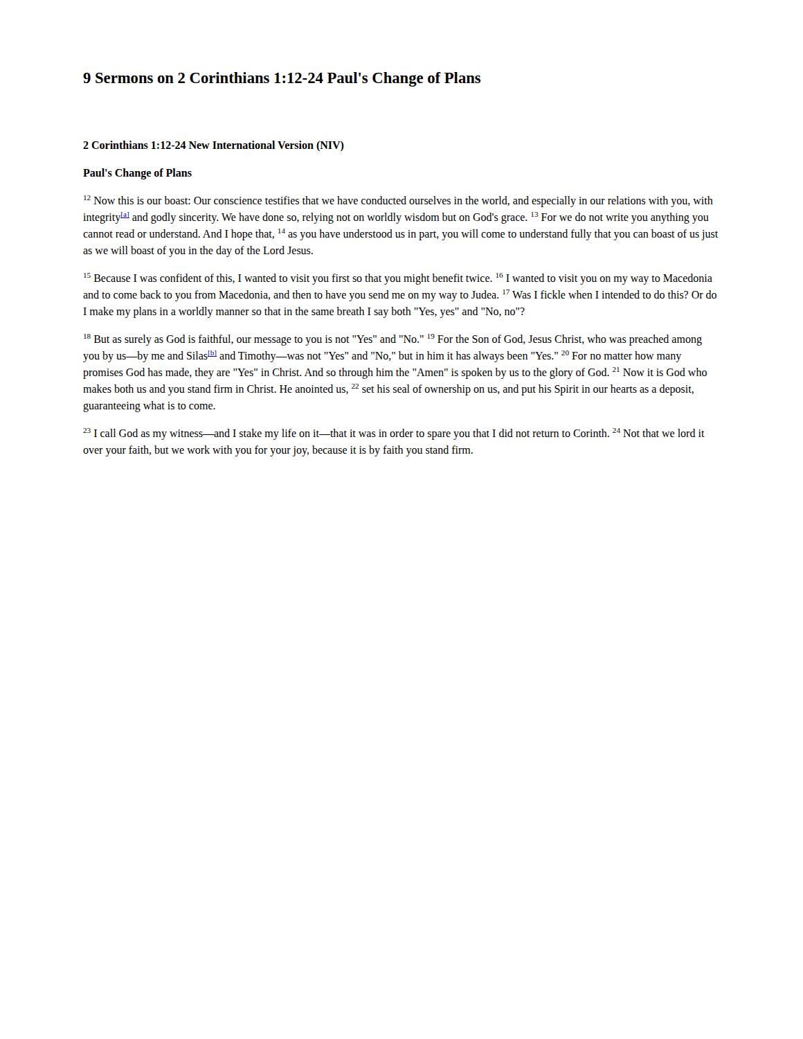9 Sermons on 2 Corinthians 1:12-24 Paul's Change of Plans
2 Corinthians 1:12-24 New International Version (NIV)
Paul's Change of Plans
12 Now this is our boast: Our conscience testifies that we have conducted ourselves in the world, and especially in our relations with you, with integrity[a] and godly sincerity. We have done so, relying not on worldly wisdom but on God's grace. 13 For we do not write you anything you cannot read or understand. And I hope that, 14 as you have understood us in part, you will come to understand fully that you can boast of us just as we will boast of you in the day of the Lord Jesus.
15 Because I was confident of this, I wanted to visit you first so that you might benefit twice. 16 I wanted to visit you on my way to Macedonia and to come back to you from Macedonia, and then to have you send me on my way to Judea. 17 Was I fickle when I intended to do this? Or do I make my plans in a worldly manner so that in the same breath I say both "Yes, yes" and "No, no"?
18 But as surely as God is faithful, our message to you is not "Yes" and "No." 19 For the Son of God, Jesus Christ, who was preached among you by us—by me and Silas[b] and Timothy—was not "Yes" and "No," but in him it has always been "Yes." 20 For no matter how many promises God has made, they are "Yes" in Christ. And so through him the "Amen" is spoken by us to the glory of God. 21 Now it is God who makes both us and you stand firm in Christ. He anointed us, 22 set his seal of ownership on us, and put his Spirit in our hearts as a deposit, guaranteeing what is to come.
23 I call God as my witness—and I stake my life on it—that it was in order to spare you that I did not return to Corinth. 24 Not that we lord it over your faith, but we work with you for your joy, because it is by faith you stand firm.